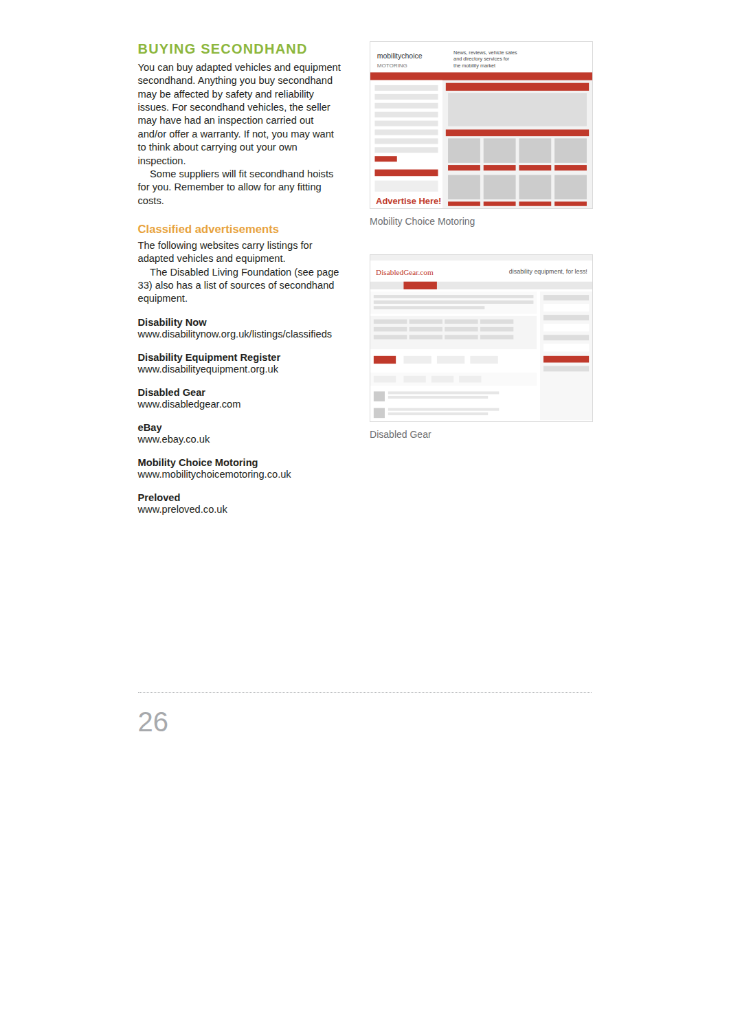BUYING SECONDHAND
You can buy adapted vehicles and equipment secondhand. Anything you buy secondhand may be affected by safety and reliability issues. For secondhand vehicles, the seller may have had an inspection carried out and/or offer a warranty. If not, you may want to think about carrying out your own inspection.
Some suppliers will fit secondhand hoists for you. Remember to allow for any fitting costs.
Classified advertisements
The following websites carry listings for adapted vehicles and equipment.
The Disabled Living Foundation (see page 33) also has a list of sources of secondhand equipment.
Disability Now www.disabilitynow.org.uk/listings/classifieds
Disability Equipment Register www.disabilityequipment.org.uk
Disabled Gear www.disabledgear.com
eBay www.ebay.co.uk
Mobility Choice Motoring www.mobilitychoicemotoring.co.uk
Preloved www.preloved.co.uk
Mobility Choice Motoring
Disabled Gear
26